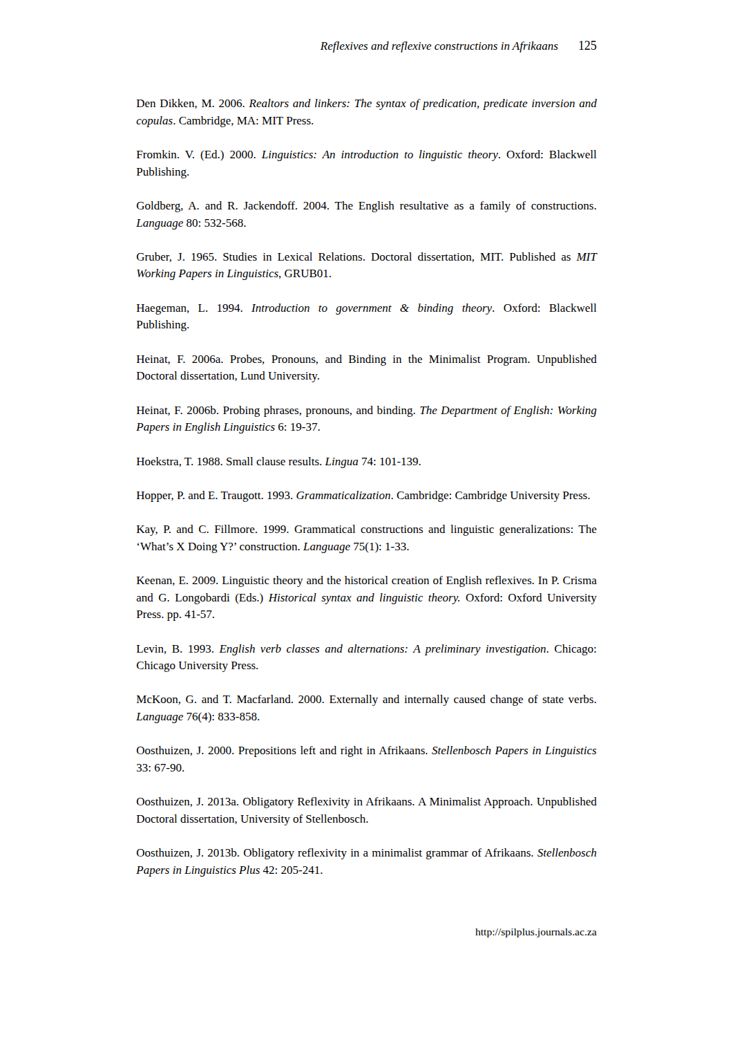Reflexives and reflexive constructions in Afrikaans 125
Den Dikken, M. 2006. Realtors and linkers: The syntax of predication, predicate inversion and copulas. Cambridge, MA: MIT Press.
Fromkin. V. (Ed.) 2000. Linguistics: An introduction to linguistic theory. Oxford: Blackwell Publishing.
Goldberg, A. and R. Jackendoff. 2004. The English resultative as a family of constructions. Language 80: 532-568.
Gruber, J. 1965. Studies in Lexical Relations. Doctoral dissertation, MIT. Published as MIT Working Papers in Linguistics, GRUB01.
Haegeman, L. 1994. Introduction to government & binding theory. Oxford: Blackwell Publishing.
Heinat, F. 2006a. Probes, Pronouns, and Binding in the Minimalist Program. Unpublished Doctoral dissertation, Lund University.
Heinat, F. 2006b. Probing phrases, pronouns, and binding. The Department of English: Working Papers in English Linguistics 6: 19-37.
Hoekstra, T. 1988. Small clause results. Lingua 74: 101-139.
Hopper, P. and E. Traugott. 1993. Grammaticalization. Cambridge: Cambridge University Press.
Kay, P. and C. Fillmore. 1999. Grammatical constructions and linguistic generalizations: The ‘What’s X Doing Y?’ construction. Language 75(1): 1-33.
Keenan, E. 2009. Linguistic theory and the historical creation of English reflexives. In P. Crisma and G. Longobardi (Eds.) Historical syntax and linguistic theory. Oxford: Oxford University Press. pp. 41-57.
Levin, B. 1993. English verb classes and alternations: A preliminary investigation. Chicago: Chicago University Press.
McKoon, G. and T. Macfarland. 2000. Externally and internally caused change of state verbs. Language 76(4): 833-858.
Oosthuizen, J. 2000. Prepositions left and right in Afrikaans. Stellenbosch Papers in Linguistics 33: 67-90.
Oosthuizen, J. 2013a. Obligatory Reflexivity in Afrikaans. A Minimalist Approach. Unpublished Doctoral dissertation, University of Stellenbosch.
Oosthuizen, J. 2013b. Obligatory reflexivity in a minimalist grammar of Afrikaans. Stellenbosch Papers in Linguistics Plus 42: 205-241.
http://spilplus.journals.ac.za